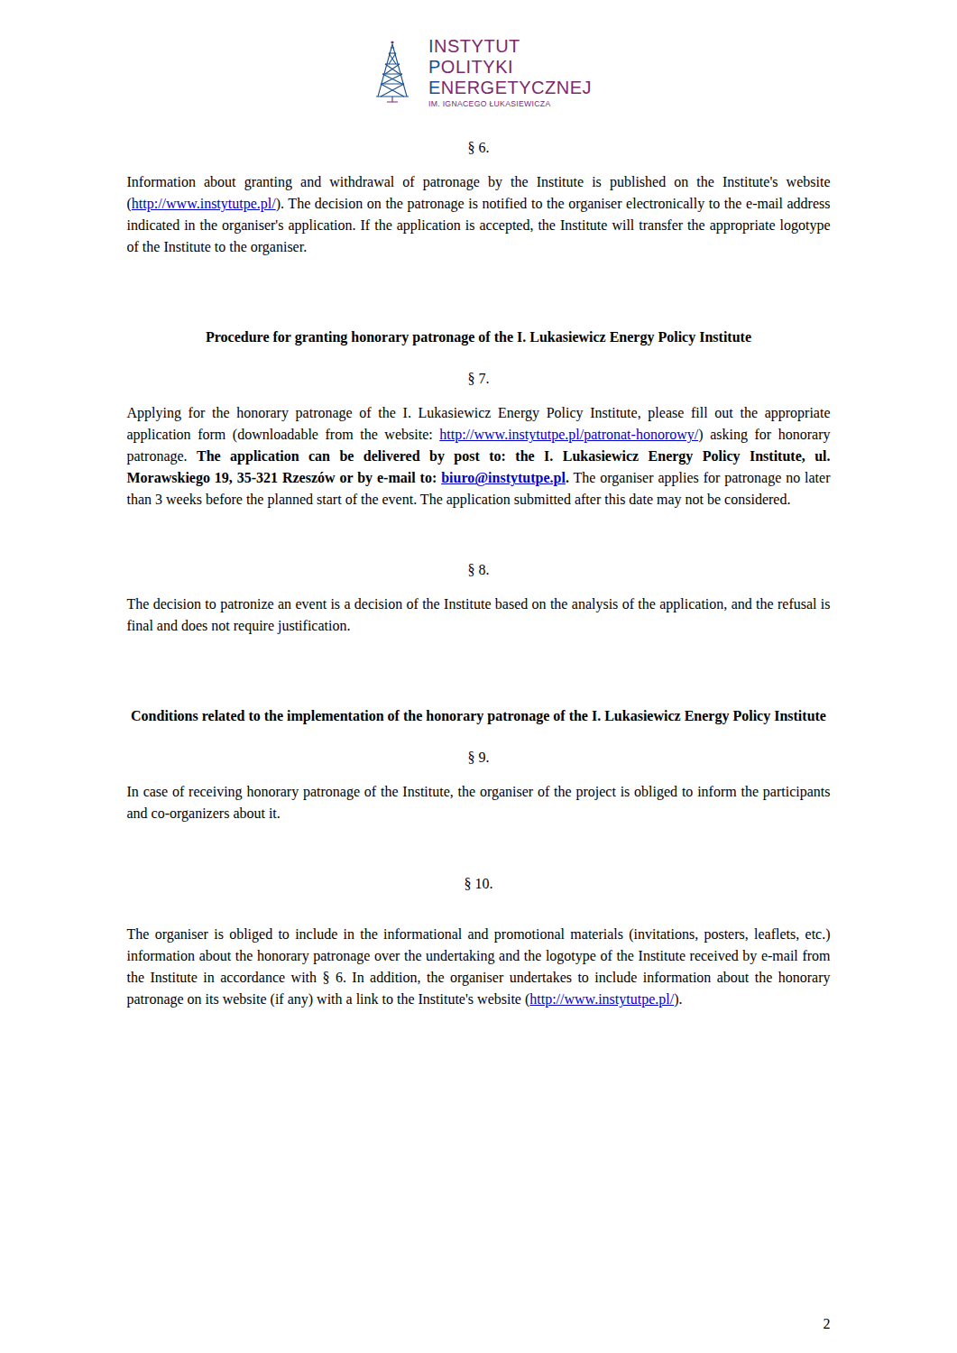INSTYTUT
POLITYKI
ENERGETYCZNEJ
IM. IGNACEGO ŁUKASIEWICZA
§ 6.
Information about granting and withdrawal of patronage by the Institute is published on the Institute's website (http://www.instytutpe.pl/). The decision on the patronage is notified to the organiser electronically to the e-mail address indicated in the organiser's application. If the application is accepted, the Institute will transfer the appropriate logotype of the Institute to the organiser.
Procedure for granting honorary patronage of the I. Lukasiewicz Energy Policy Institute
§ 7.
Applying for the honorary patronage of the I. Lukasiewicz Energy Policy Institute, please fill out the appropriate application form (downloadable from the website: http://www.instytutpe.pl/patronat-honorowy/) asking for honorary patronage. The application can be delivered by post to: the I. Lukasiewicz Energy Policy Institute, ul. Morawskiego 19, 35-321 Rzeszów or by e-mail to: biuro@instytutpe.pl. The organiser applies for patronage no later than 3 weeks before the planned start of the event. The application submitted after this date may not be considered.
§ 8.
The decision to patronize an event is a decision of the Institute based on the analysis of the application, and the refusal is final and does not require justification.
Conditions related to the implementation of the honorary patronage of the I. Lukasiewicz Energy Policy Institute
§ 9.
In case of receiving honorary patronage of the Institute, the organiser of the project is obliged to inform the participants and co-organizers about it.
§ 10.
The organiser is obliged to include in the informational and promotional materials (invitations, posters, leaflets, etc.) information about the honorary patronage over the undertaking and the logotype of the Institute received by e-mail from the Institute in accordance with § 6. In addition, the organiser undertakes to include information about the honorary patronage on its website (if any) with a link to the Institute's website (http://www.instytutpe.pl/).
2